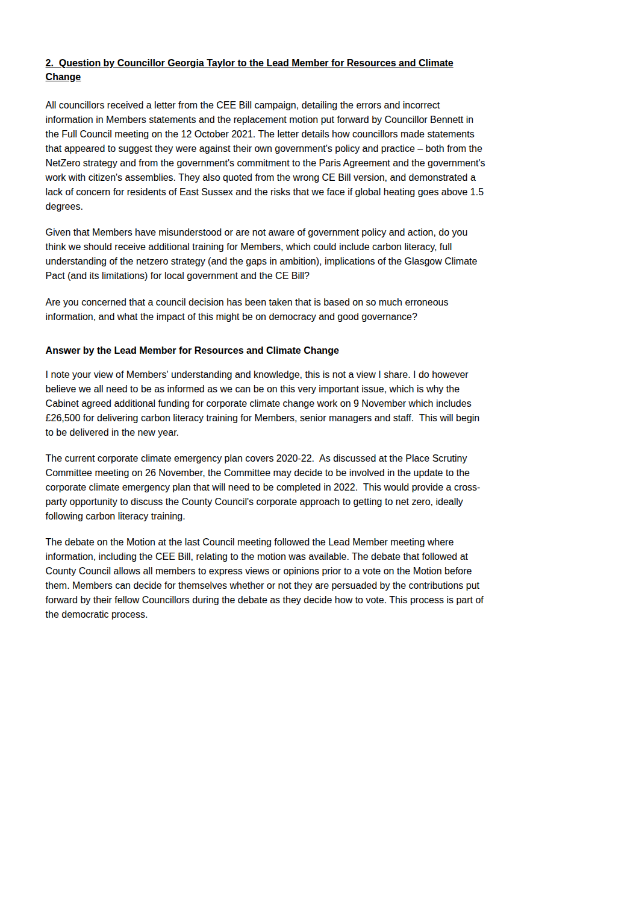2. Question by Councillor Georgia Taylor to the Lead Member for Resources and Climate Change
All councillors received a letter from the CEE Bill campaign, detailing the errors and incorrect information in Members statements and the replacement motion put forward by Councillor Bennett in the Full Council meeting on the 12 October 2021. The letter details how councillors made statements that appeared to suggest they were against their own government's policy and practice – both from the NetZero strategy and from the government's commitment to the Paris Agreement and the government's work with citizen's assemblies. They also quoted from the wrong CE Bill version, and demonstrated a lack of concern for residents of East Sussex and the risks that we face if global heating goes above 1.5 degrees.
Given that Members have misunderstood or are not aware of government policy and action, do you think we should receive additional training for Members, which could include carbon literacy, full understanding of the netzero strategy (and the gaps in ambition), implications of the Glasgow Climate Pact (and its limitations) for local government and the CE Bill?
Are you concerned that a council decision has been taken that is based on so much erroneous information, and what the impact of this might be on democracy and good governance?
Answer by the Lead Member for Resources and Climate Change
I note your view of Members' understanding and knowledge, this is not a view I share. I do however believe we all need to be as informed as we can be on this very important issue, which is why the Cabinet agreed additional funding for corporate climate change work on 9 November which includes £26,500 for delivering carbon literacy training for Members, senior managers and staff. This will begin to be delivered in the new year.
The current corporate climate emergency plan covers 2020-22. As discussed at the Place Scrutiny Committee meeting on 26 November, the Committee may decide to be involved in the update to the corporate climate emergency plan that will need to be completed in 2022. This would provide a cross-party opportunity to discuss the County Council's corporate approach to getting to net zero, ideally following carbon literacy training.
The debate on the Motion at the last Council meeting followed the Lead Member meeting where information, including the CEE Bill, relating to the motion was available. The debate that followed at County Council allows all members to express views or opinions prior to a vote on the Motion before them. Members can decide for themselves whether or not they are persuaded by the contributions put forward by their fellow Councillors during the debate as they decide how to vote. This process is part of the democratic process.